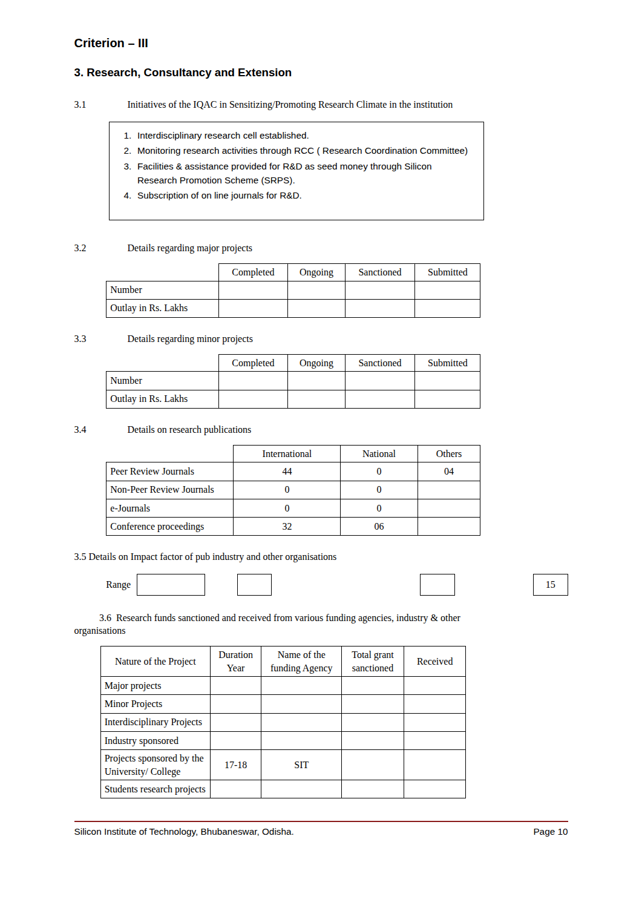Criterion – III
3. Research, Consultancy and Extension
3.1 Initiatives of the IQAC in Sensitizing/Promoting Research Climate in the institution
Interdisciplinary research cell established.
Monitoring research activities through RCC ( Research Coordination Committee)
Facilities & assistance provided for R&D as seed money through Silicon Research Promotion Scheme (SRPS).
Subscription of on line journals for R&D.
3.2 Details regarding major projects
| | Completed | Ongoing | Sanctioned | Submitted |
| --- | --- | --- | --- | --- |
| Number | | | | |
| Outlay in Rs. Lakhs | | | | |
3.3 Details regarding minor projects
| | Completed | Ongoing | Sanctioned | Submitted |
| --- | --- | --- | --- | --- |
| Number | | | | |
| Outlay in Rs. Lakhs | | | | |
3.4 Details on research publications
| | International | National | Others |
| --- | --- | --- | --- |
| Peer Review Journals | 44 | 0 | 04 |
| Non-Peer Review Journals | 0 | 0 | |
| e-Journals | 0 | 0 | |
| Conference proceedings | 32 | 06 | |
3.5 Details on Impact factor of pub industry and other organisations
Range
15
3.6 Research funds sanctioned and received from various funding agencies, industry & other
organisations
| Nature of the Project | Duration Year | Name of the funding Agency | Total grant sanctioned | Received |
| --- | --- | --- | --- | --- |
| Major projects | | | | |
| Minor Projects | | | | |
| Interdisciplinary Projects | | | | |
| Industry sponsored | | | | |
| Projects sponsored by the University/ College | 17-18 | SIT | | |
| Students research projects | | | | |
Silicon Institute of Technology, Bhubaneswar, Odisha. Page 10